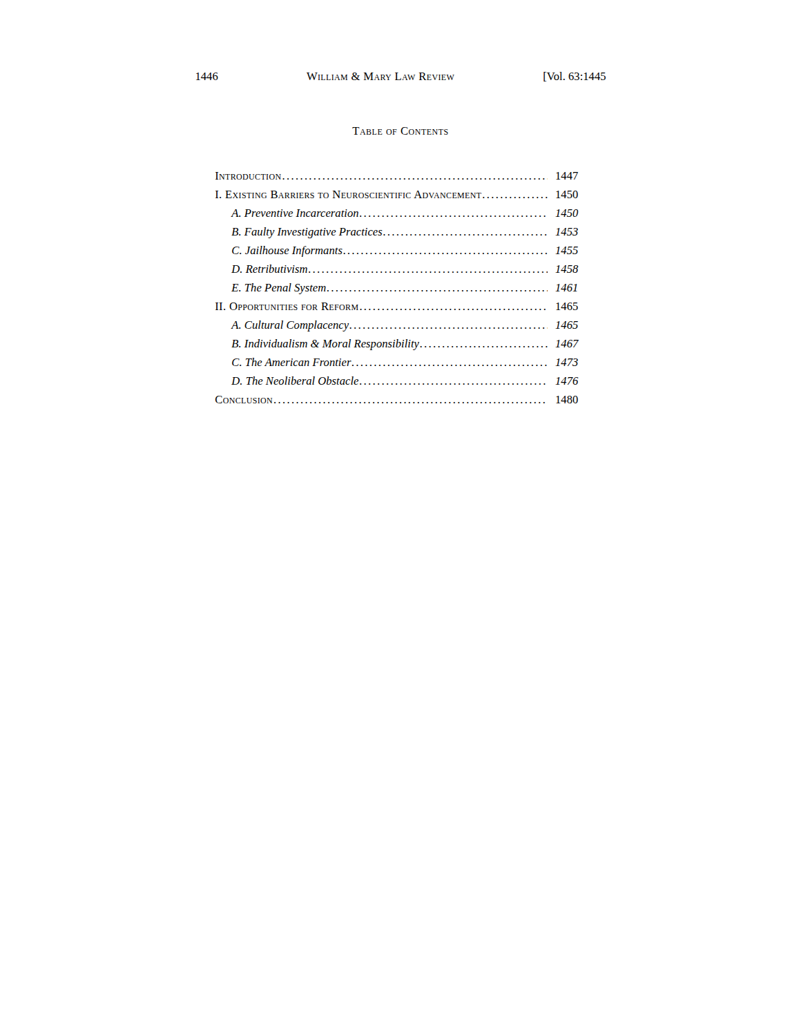1446 William & Mary Law Review [Vol. 63:1445
Table of Contents
Introduction .................................................................................................. 1447
I. Existing Barriers to Neuroscientific Advancement .................................................................................................. 1450
A. Preventive Incarceration .................................................................................................. 1450
B. Faulty Investigative Practices .................................................................................................. 1453
C. Jailhouse Informants .................................................................................................. 1455
D. Retributivism .................................................................................................. 1458
E. The Penal System .................................................................................................. 1461
II. Opportunities for Reform .................................................................................................. 1465
A. Cultural Complacency .................................................................................................. 1465
B. Individualism & Moral Responsibility .................................................................................................. 1467
C. The American Frontier .................................................................................................. 1473
D. The Neoliberal Obstacle .................................................................................................. 1476
Conclusion .................................................................................................. 1480